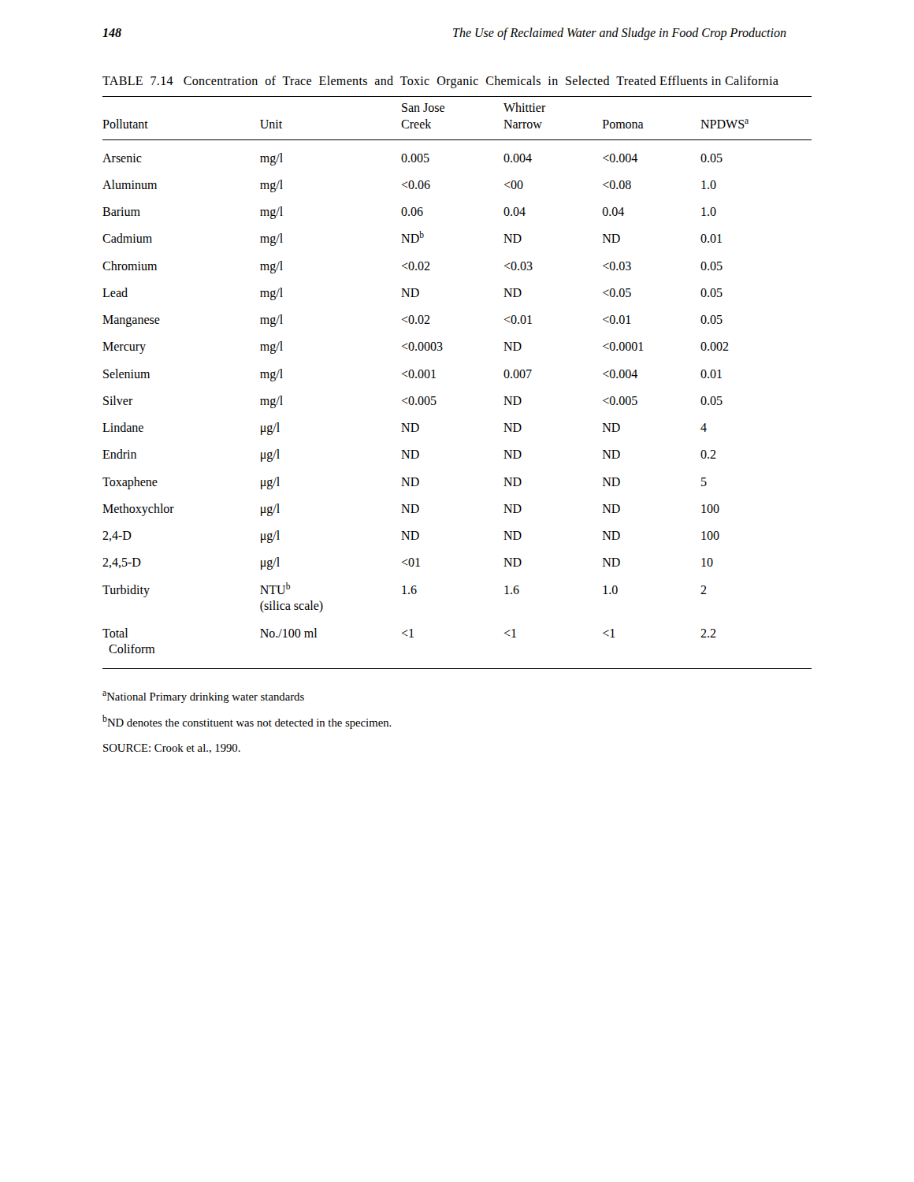148 The Use of Reclaimed Water and Sludge in Food Crop Production
TABLE 7.14 Concentration of Trace Elements and Toxic Organic Chemicals in Selected Treated Effluents in California
| Pollutant | Unit | San Jose Creek | Whittier Narrow | Pomona | NPDWS a |
| --- | --- | --- | --- | --- | --- |
| Arsenic | mg/l | 0.005 | 0.004 | <0.004 | 0.05 |
| Aluminum | mg/l | <0.06 | <00 | <0.08 | 1.0 |
| Barium | mg/l | 0.06 | 0.04 | 0.04 | 1.0 |
| Cadmium | mg/l | ND b | ND | ND | 0.01 |
| Chromium | mg/l | <0.02 | <0.03 | <0.03 | 0.05 |
| Lead | mg/l | ND | ND | <0.05 | 0.05 |
| Manganese | mg/l | <0.02 | <0.01 | <0.01 | 0.05 |
| Mercury | mg/l | <0.0003 | ND | <0.0001 | 0.002 |
| Selenium | mg/l | <0.001 | 0.007 | <0.004 | 0.01 |
| Silver | mg/l | <0.005 | ND | <0.005 | 0.05 |
| Lindane | μg/l | ND | ND | ND | 4 |
| Endrin | μg/l | ND | ND | ND | 0.2 |
| Toxaphene | μg/l | ND | ND | ND | 5 |
| Methoxychlor | μg/l | ND | ND | ND | 100 |
| 2,4-D | μg/l | ND | ND | ND | 100 |
| 2,4,5-D | μg/l | <01 | ND | ND | 10 |
| Turbidity | NTU b (silica scale) | 1.6 | 1.6 | 1.0 | 2 |
| Total Coliform | No./100 ml | <1 | <1 | <1 | 2.2 |
aNational Primary drinking water standards
bND denotes the constituent was not detected in the specimen.
SOURCE: Crook et al., 1990.